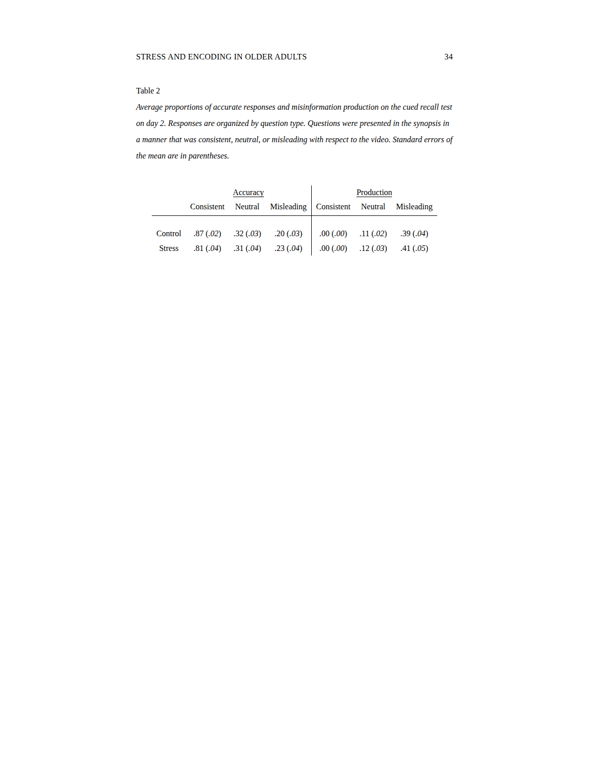Stress and Encoding in Older Adults 34
Table 2
Average proportions of accurate responses and misinformation production on the cued recall test on day 2. Responses are organized by question type. Questions were presented in the synopsis in a manner that was consistent, neutral, or misleading with respect to the video. Standard errors of the mean are in parentheses.
| | Accuracy | Production |
| | Consistent | Neutral | Misleading | Consistent | Neutral | Misleading |
| Control | .87 ( .02 ) | .32 ( .03 ) | .20 ( .03 ) | .00 ( .00 ) | .11 ( .02 ) | .39 ( .04 ) |
| Stress | .81 ( .04 ) | .31 ( .04 ) | .23 ( .04 ) | .00 ( .00 ) | .12 ( .03 ) | .41 ( .05 ) |